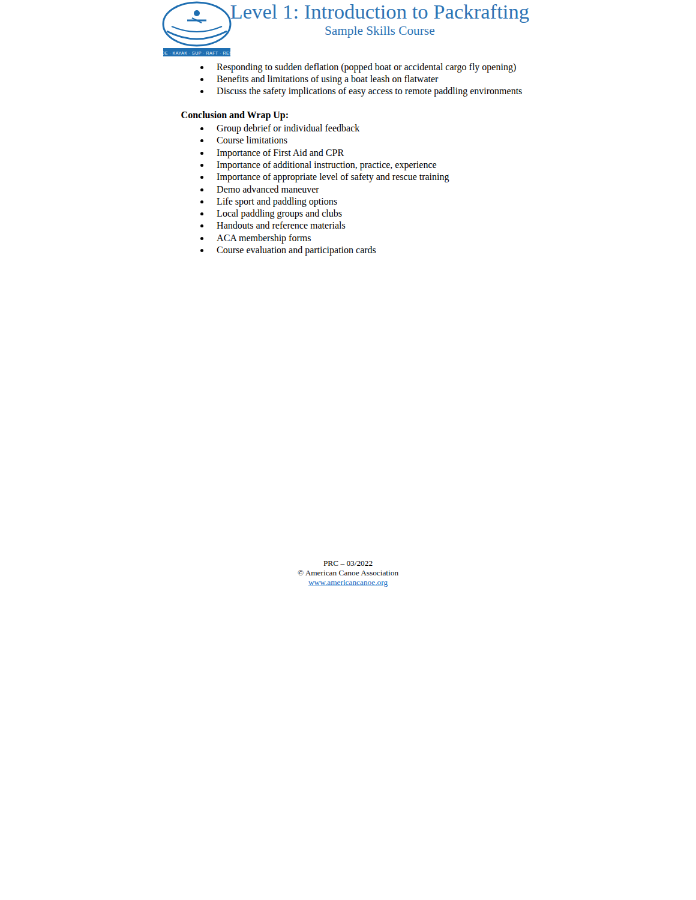CANOE · KAYAK · SUP · RAFT · RESCUE
Level 1: Introduction to Packrafting
Sample Skills Course
Responding to sudden deflation (popped boat or accidental cargo fly opening)
Benefits and limitations of using a boat leash on flatwater
Discuss the safety implications of easy access to remote paddling environments
Conclusion and Wrap Up:
Group debrief or individual feedback
Course limitations
Importance of First Aid and CPR
Importance of additional instruction, practice, experience
Importance of appropriate level of safety and rescue training
Demo advanced maneuver
Life sport and paddling options
Local paddling groups and clubs
Handouts and reference materials
ACA membership forms
Course evaluation and participation cards
PRC – 03/2022
© American Canoe Association
www.americancanoe.org